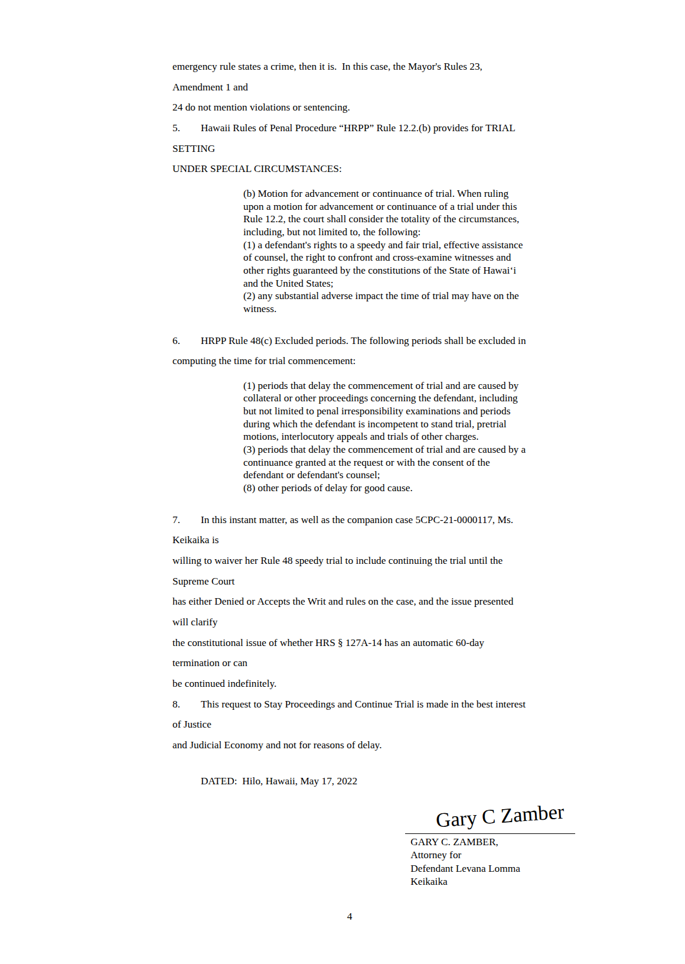emergency rule states a crime, then it is. In this case, the Mayor's Rules 23, Amendment 1 and
24 do not mention violations or sentencing.
5. Hawaii Rules of Penal Procedure “HRPP” Rule 12.2.(b) provides for TRIAL SETTING
UNDER SPECIAL CIRCUMSTANCES:
(b) Motion for advancement or continuance of trial. When ruling upon a motion for advancement or continuance of a trial under this Rule 12.2, the court shall consider the totality of the circumstances, including, but not limited to, the following:
(1) a defendant's rights to a speedy and fair trial, effective assistance of counsel, the right to confront and cross-examine witnesses and other rights guaranteed by the constitutions of the State of Hawai‘i and the United States;
(2) any substantial adverse impact the time of trial may have on the witness.
6. HRPP Rule 48(c) Excluded periods. The following periods shall be excluded in
computing the time for trial commencement:
(1) periods that delay the commencement of trial and are caused by collateral or other proceedings concerning the defendant, including but not limited to penal irresponsibility examinations and periods during which the defendant is incompetent to stand trial, pretrial motions, interlocutory appeals and trials of other charges.
(3) periods that delay the commencement of trial and are caused by a continuance granted at the request or with the consent of the defendant or defendant's counsel;
(8) other periods of delay for good cause.
7. In this instant matter, as well as the companion case 5CPC-21-0000117, Ms. Keikaika is
willing to waiver her Rule 48 speedy trial to include continuing the trial until the Supreme Court
has either Denied or Accepts the Writ and rules on the case, and the issue presented will clarify
the constitutional issue of whether HRS § 127A-14 has an automatic 60-day termination or can
be continued indefinitely.
8. This request to Stay Proceedings and Continue Trial is made in the best interest of Justice
and Judicial Economy and not for reasons of delay.
DATED: Hilo, Hawaii, May 17, 2022
Gary C Zamber
GARY C. ZAMBER, Attorney for
Defendant Levana Lomma Keikaika
4